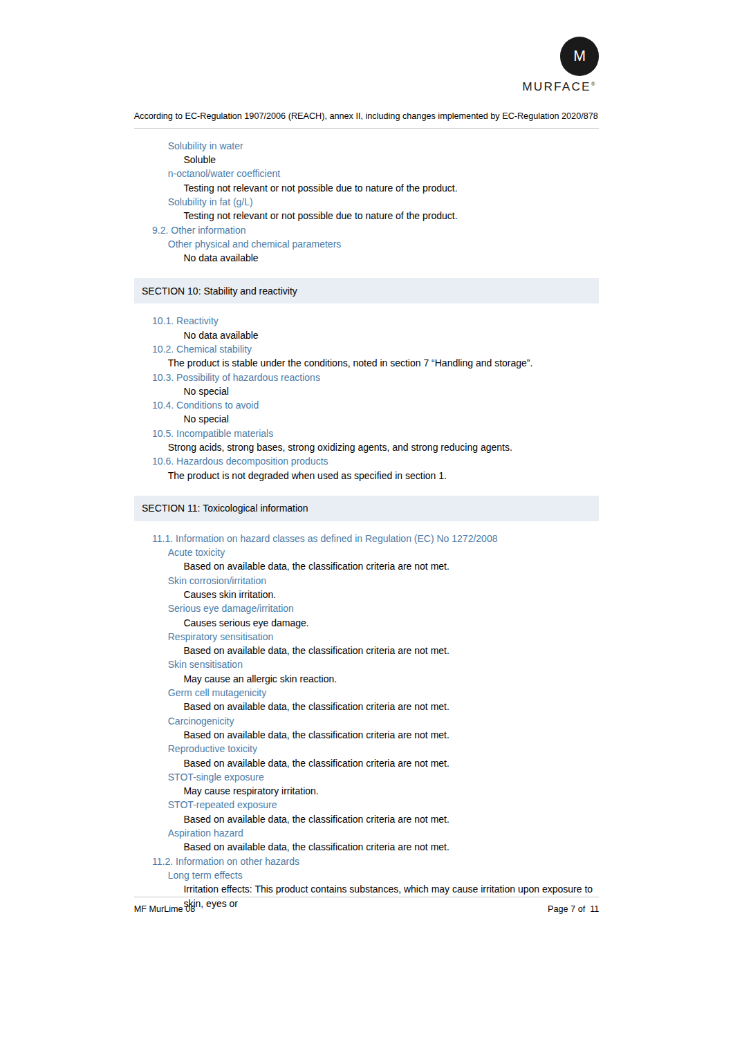MURFACE®
According to EC-Regulation 1907/2006 (REACH), annex II, including changes implemented by EC-Regulation 2020/878
Solubility in water
Soluble
n-octanol/water coefficient
Testing not relevant or not possible due to nature of the product.
Solubility in fat (g/L)
Testing not relevant or not possible due to nature of the product.
9.2. Other information
Other physical and chemical parameters
No data available
SECTION 10: Stability and reactivity
10.1. Reactivity
No data available
10.2. Chemical stability
The product is stable under the conditions, noted in section 7 “Handling and storage”.
10.3. Possibility of hazardous reactions
No special
10.4. Conditions to avoid
No special
10.5. Incompatible materials
Strong acids, strong bases, strong oxidizing agents, and strong reducing agents.
10.6. Hazardous decomposition products
The product is not degraded when used as specified in section 1.
SECTION 11: Toxicological information
11.1. Information on hazard classes as defined in Regulation (EC) No 1272/2008
Acute toxicity
Based on available data, the classification criteria are not met.
Skin corrosion/irritation
Causes skin irritation.
Serious eye damage/irritation
Causes serious eye damage.
Respiratory sensitisation
Based on available data, the classification criteria are not met.
Skin sensitisation
May cause an allergic skin reaction.
Germ cell mutagenicity
Based on available data, the classification criteria are not met.
Carcinogenicity
Based on available data, the classification criteria are not met.
Reproductive toxicity
Based on available data, the classification criteria are not met.
STOT-single exposure
May cause respiratory irritation.
STOT-repeated exposure
Based on available data, the classification criteria are not met.
Aspiration hazard
Based on available data, the classification criteria are not met.
11.2. Information on other hazards
Long term effects
Irritation effects: This product contains substances, which may cause irritation upon exposure to skin, eyes or
MF MurLime 08 Page 7 of 11